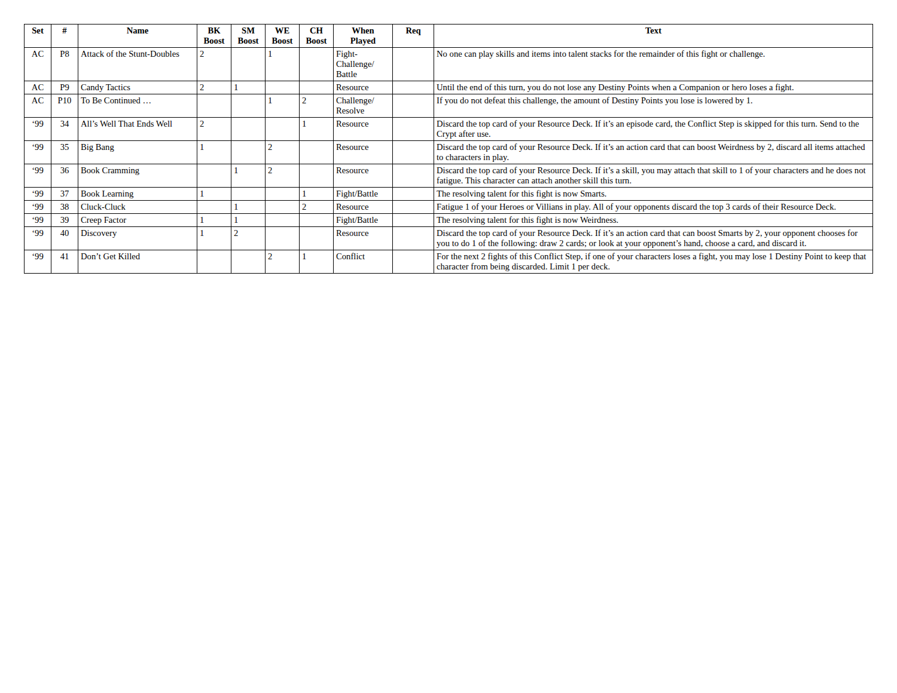| Set | # | Name | BK Boost | SM Boost | WE Boost | CH Boost | When Played | Req | Text |
| --- | --- | --- | --- | --- | --- | --- | --- | --- | --- |
| AC | P8 | Attack of the Stunt-Doubles | 2 | | 1 | | Fight-Challenge/ Battle | | No one can play skills and items into talent stacks for the remainder of this fight or challenge. |
| AC | P9 | Candy Tactics | 2 | 1 | | | Resource | | Until the end of this turn, you do not lose any Destiny Points when a Companion or hero loses a fight. |
| AC | P10 | To Be Continued … | | | 1 | 2 | Challenge/ Resolve | | If you do not defeat this challenge, the amount of Destiny Points you lose is lowered by 1. |
| ‘99 | 34 | All’s Well That Ends Well | 2 | | | 1 | Resource | | Discard the top card of your Resource Deck. If it’s an episode card, the Conflict Step is skipped for this turn. Send to the Crypt after use. |
| ‘99 | 35 | Big Bang | 1 | | 2 | | Resource | | Discard the top card of your Resource Deck. If it’s an action card that can boost Weirdness by 2, discard all items attached to characters in play. |
| ‘99 | 36 | Book Cramming | | 1 | 2 | | Resource | | Discard the top card of your Resource Deck. If it’s a skill, you may attach that skill to 1 of your characters and he does not fatigue. This character can attach another skill this turn. |
| ‘99 | 37 | Book Learning | 1 | | | 1 | Fight/Battle | | The resolving talent for this fight is now Smarts. |
| ‘99 | 38 | Cluck-Cluck | | 1 | | 2 | Resource | | Fatigue 1 of your Heroes or Villians in play. All of your opponents discard the top 3 cards of their Resource Deck. |
| ‘99 | 39 | Creep Factor | 1 | 1 | | | Fight/Battle | | The resolving talent for this fight is now Weirdness. |
| ‘99 | 40 | Discovery | 1 | 2 | | | Resource | | Discard the top card of your Resource Deck. If it’s an action card that can boost Smarts by 2, your opponent chooses for you to do 1 of the following: draw 2 cards; or look at your opponent’s hand, choose a card, and discard it. |
| ‘99 | 41 | Don’t Get Killed | | | 2 | 1 | Conflict | | For the next 2 fights of this Conflict Step, if one of your characters loses a fight, you may lose 1 Destiny Point to keep that character from being discarded. Limit 1 per deck. |